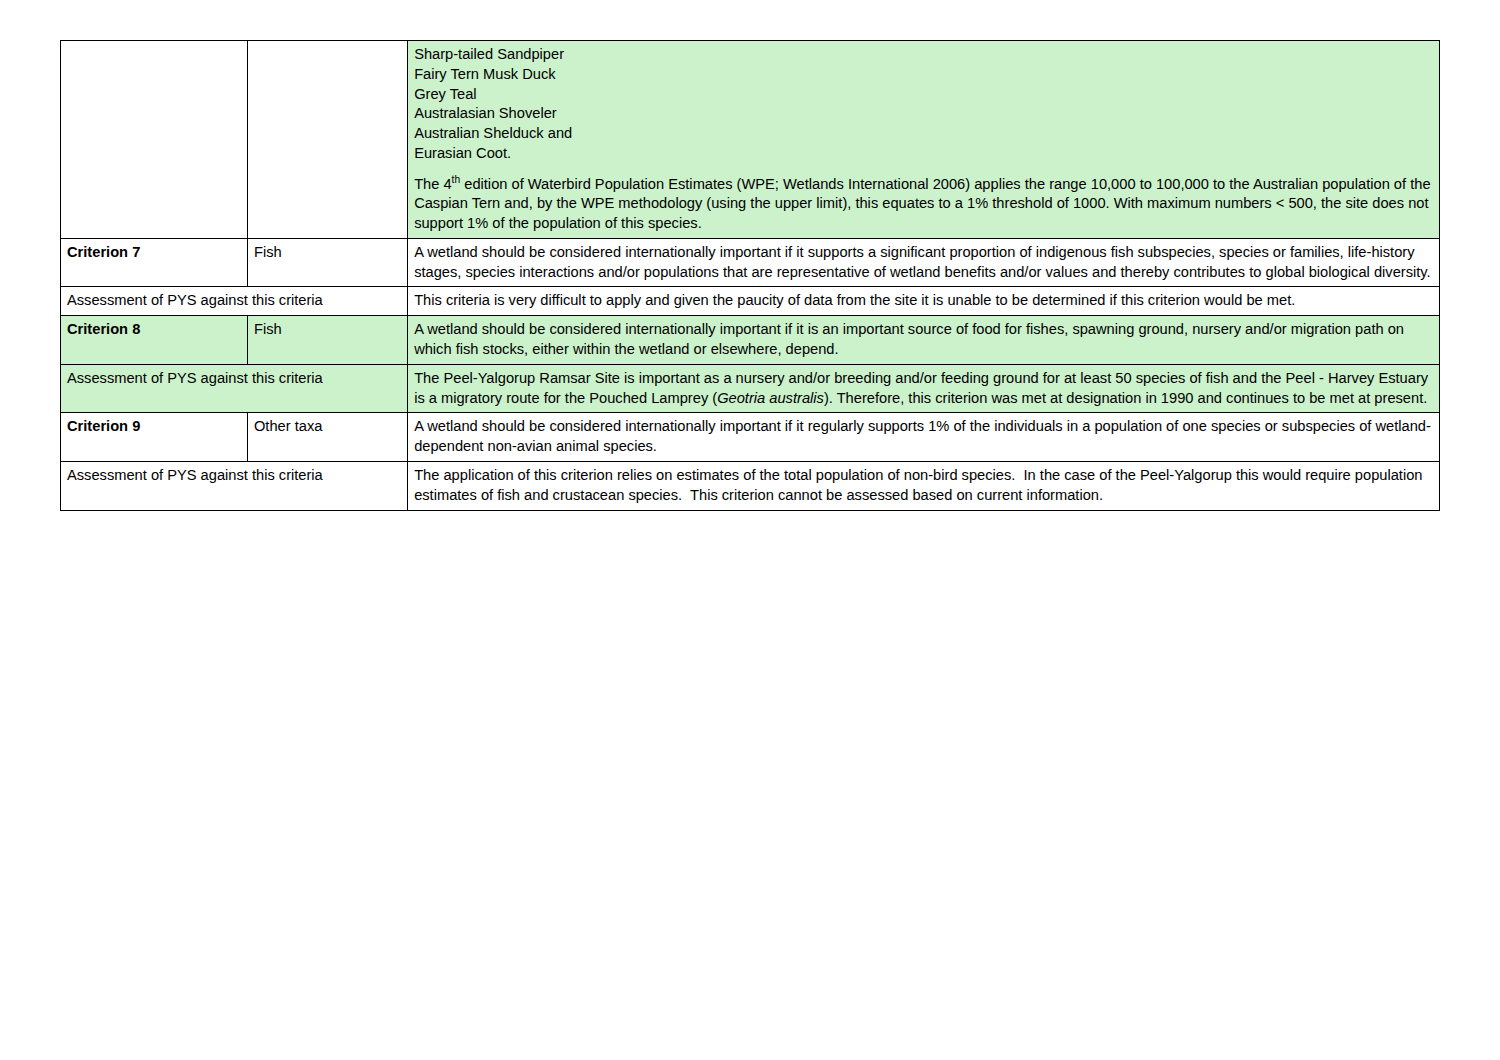| | | Sharp-tailed Sandpiper Fairy Tern Musk Duck Grey Teal Australasian Shoveler Australian Shelduck and Eurasian Coot. The 4 th edition of Waterbird Population Estimates (WPE; Wetlands International 2006) applies the range 10,000 to 100,000 to the Australian population of the Caspian Tern and, by the WPE methodology (using the upper limit), this equates to a 1% threshold of 1000. With maximum numbers < 500, the site does not support 1% of the population of this species. |
| Criterion 7 | Fish | A wetland should be considered internationally important if it supports a significant proportion of indigenous fish subspecies, species or families, life-history stages, species interactions and/or populations that are representative of wetland benefits and/or values and thereby contributes to global biological diversity. |
| Assessment of PYS against this criteria | This criteria is very difficult to apply and given the paucity of data from the site it is unable to be determined if this criterion would be met. |
| Criterion 8 | Fish | A wetland should be considered internationally important if it is an important source of food for fishes, spawning ground, nursery and/or migration path on which fish stocks, either within the wetland or elsewhere, depend. |
| Assessment of PYS against this criteria | The Peel-Yalgorup Ramsar Site is important as a nursery and/or breeding and/or feeding ground for at least 50 species of fish and the Peel - Harvey Estuary is a migratory route for the Pouched Lamprey ( Geotria australis ). Therefore, this criterion was met at designation in 1990 and continues to be met at present. |
| Criterion 9 | Other taxa | A wetland should be considered internationally important if it regularly supports 1% of the individuals in a population of one species or subspecies of wetland-dependent non-avian animal species. |
| Assessment of PYS against this criteria | The application of this criterion relies on estimates of the total population of non-bird species. In the case of the Peel-Yalgorup this would require population estimates of fish and crustacean species. This criterion cannot be assessed based on current information. |